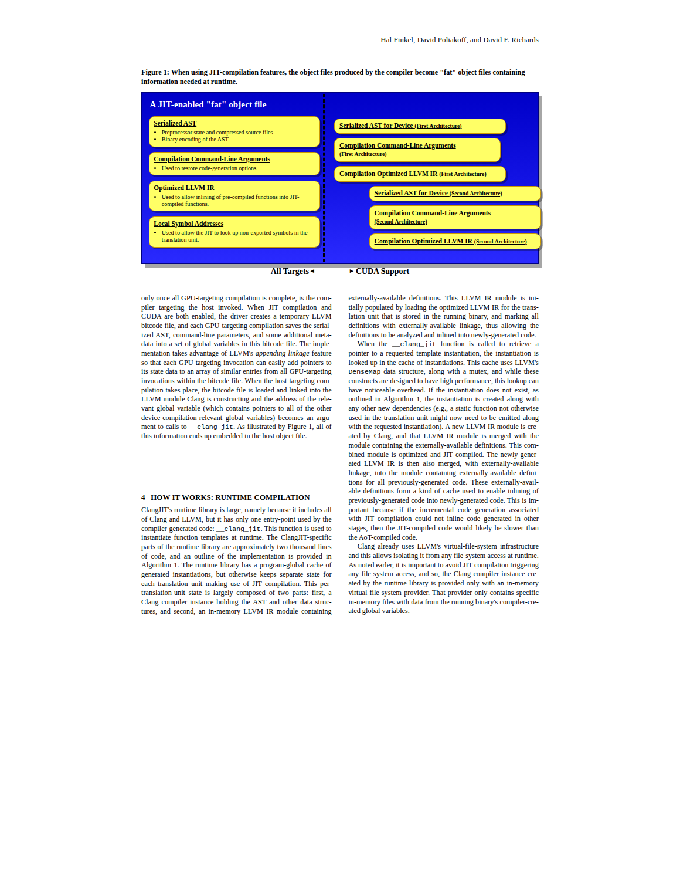Hal Finkel, David Poliakoff, and David F. Richards
Figure 1: When using JIT-compilation features, the object files produced by the compiler become "fat" object files containing information needed at runtime.
A JIT-enabled "fat" object file
Serialized AST
Preprocessor state and compressed source files
Binary encoding of the AST
Compilation Command-Line Arguments
Used to restore code-generation options.
Optimized LLVM IR
Used to allow inlining of pre-compiled functions into JIT-compiled functions.
Local Symbol Addresses
Used to allow the JIT to look up non-exported symbols in the translation unit.
Serialized AST for Device (First Architecture)
Compilation Command-Line Arguments (First Architecture)
Compilation Optimized LLVM IR (First Architecture)
Serialized AST for Device (Second Architecture)
Compilation Command-Line Arguments (Second Architecture)
Compilation Optimized LLVM IR (Second Architecture)
All Targets ◂ ▸ CUDA Support
only once all GPU-targeting compilation is complete, is the compiler targeting the host invoked. When JIT compilation and CUDA are both enabled, the driver creates a temporary LLVM bitcode file, and each GPU-targeting compilation saves the serialized AST, command-line parameters, and some additional metadata into a set of global variables in this bitcode file. The implementation takes advantage of LLVM's appending linkage feature so that each GPU-targeting invocation can easily add pointers to its state data to an array of similar entries from all GPU-targeting invocations within the bitcode file. When the host-targeting compilation takes place, the bitcode file is loaded and linked into the LLVM module Clang is constructing and the address of the relevant global variable (which contains pointers to all of the other device-compilation-relevant global variables) becomes an argument to calls to __clang_jit. As illustrated by Figure 1, all of this information ends up embedded in the host object file.
4 HOW IT WORKS: RUNTIME COMPILATION
ClangJIT's runtime library is large, namely because it includes all of Clang and LLVM, but it has only one entry-point used by the compiler-generated code: __clang_jit. This function is used to instantiate function templates at runtime. The ClangJIT-specific parts of the runtime library are approximately two thousand lines of code, and an outline of the implementation is provided in Algorithm 1. The runtime library has a program-global cache of generated instantiations, but otherwise keeps separate state for each translation unit making use of JIT compilation. This per-translation-unit state is largely composed of two parts: first, a Clang compiler instance holding the AST and other data structures, and second, an in-memory LLVM IR module containing externally-available definitions. This LLVM IR module is initially populated by loading the optimized LLVM IR for the translation unit that is stored in the running binary, and marking all definitions with externally-available linkage, thus allowing the definitions to be analyzed and inlined into newly-generated code.
When the __clang_jit function is called to retrieve a pointer to a requested template instantiation, the instantiation is looked up in the cache of instantiations. This cache uses LLVM's DenseMap data structure, along with a mutex, and while these constructs are designed to have high performance, this lookup can have noticeable overhead. If the instantiation does not exist, as outlined in Algorithm 1, the instantiation is created along with any other new dependencies (e.g., a static function not otherwise used in the translation unit might now need to be emitted along with the requested instantiation). A new LLVM IR module is created by Clang, and that LLVM IR module is merged with the module containing the externally-available definitions. This combined module is optimized and JIT compiled. The newly-generated LLVM IR is then also merged, with externally-available linkage, into the module containing externally-available definitions for all previously-generated code. These externally-available definitions form a kind of cache used to enable inlining of previously-generated code into newly-generated code. This is important because if the incremental code generation associated with JIT compilation could not inline code generated in other stages, then the JIT-compiled code would likely be slower than the AoT-compiled code.
Clang already uses LLVM's virtual-file-system infrastructure and this allows isolating it from any file-system access at runtime. As noted earler, it is important to avoid JIT compilation triggering any file-system access, and so, the Clang compiler instance created by the runtime library is provided only with an in-memory virtual-file-system provider. That provider only contains specific in-memory files with data from the running binary's compiler-created global variables.